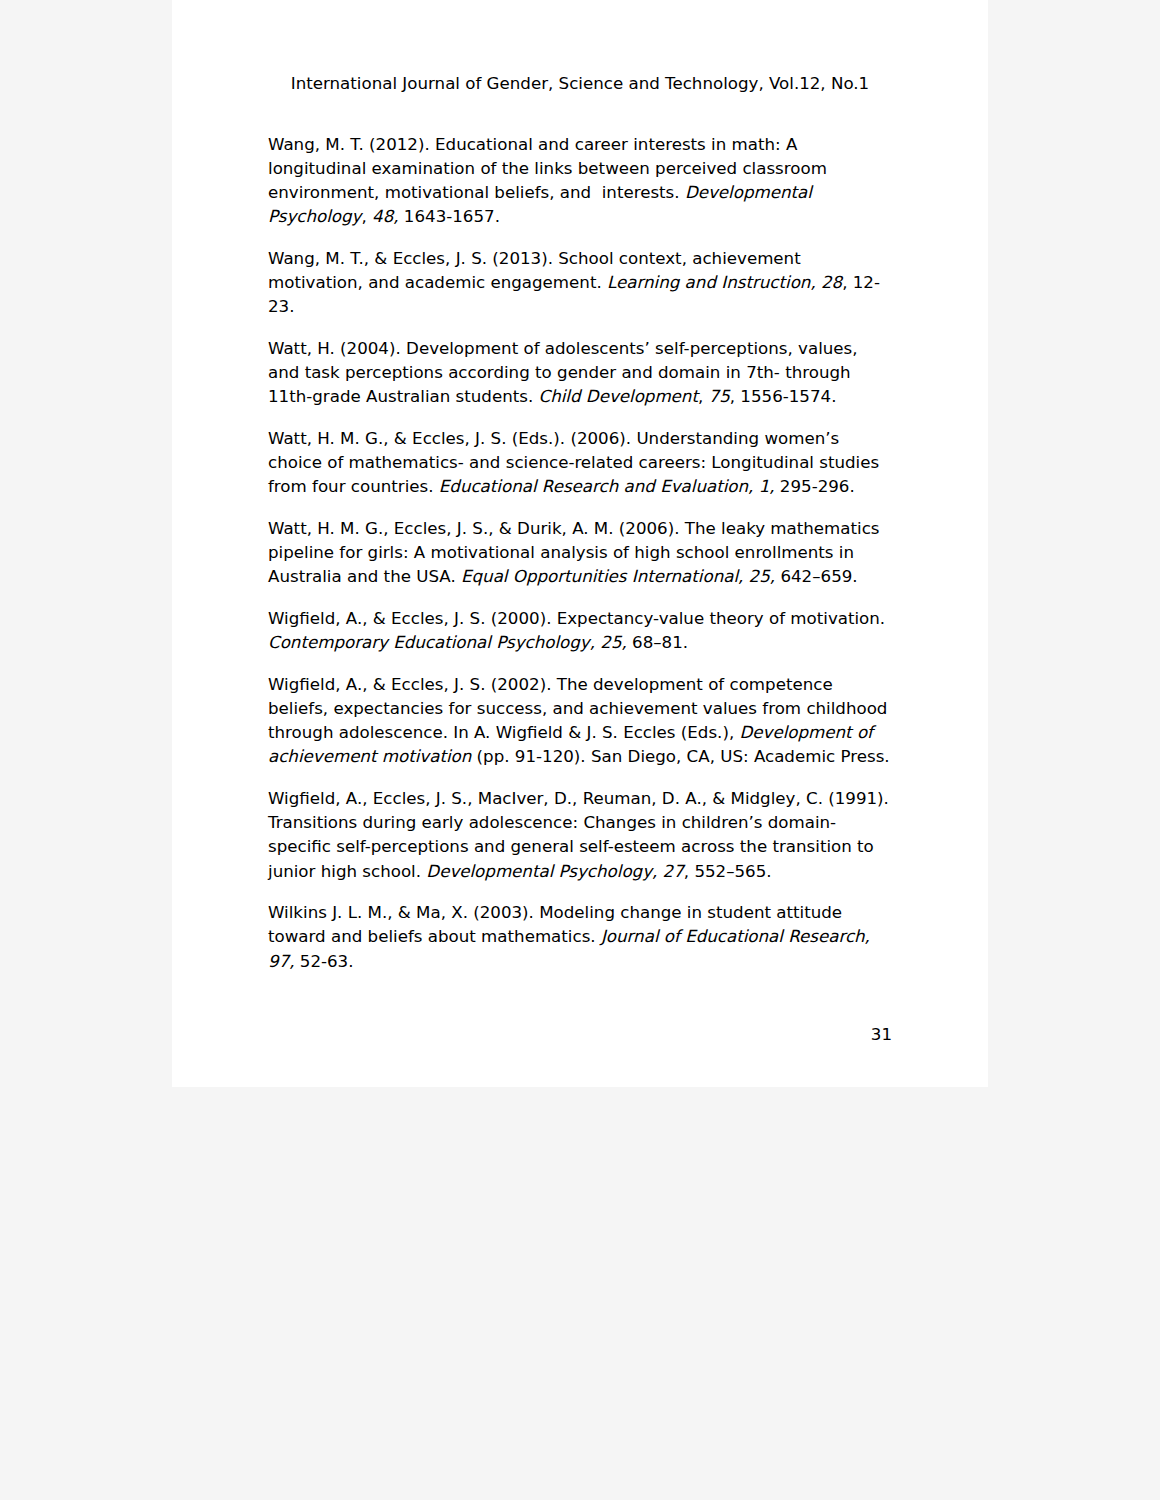International Journal of Gender, Science and Technology, Vol.12, No.1
Wang, M. T. (2012). Educational and career interests in math: A longitudinal examination of the links between perceived classroom environment, motivational beliefs, and interests. Developmental Psychology, 48, 1643-1657.
Wang, M. T., & Eccles, J. S. (2013). School context, achievement motivation, and academic engagement. Learning and Instruction, 28, 12-23.
Watt, H. (2004). Development of adolescents’ self-perceptions, values, and task perceptions according to gender and domain in 7th- through 11th-grade Australian students. Child Development, 75, 1556-1574.
Watt, H. M. G., & Eccles, J. S. (Eds.). (2006). Understanding women’s choice of mathematics- and science-related careers: Longitudinal studies from four countries. Educational Research and Evaluation, 1, 295-296.
Watt, H. M. G., Eccles, J. S., & Durik, A. M. (2006). The leaky mathematics pipeline for girls: A motivational analysis of high school enrollments in Australia and the USA. Equal Opportunities International, 25, 642–659.
Wigfield, A., & Eccles, J. S. (2000). Expectancy-value theory of motivation. Contemporary Educational Psychology, 25, 68–81.
Wigfield, A., & Eccles, J. S. (2002). The development of competence beliefs, expectancies for success, and achievement values from childhood through adolescence. In A. Wigfield & J. S. Eccles (Eds.), Development of achievement motivation (pp. 91-120). San Diego, CA, US: Academic Press.
Wigfield, A., Eccles, J. S., MacIver, D., Reuman, D. A., & Midgley, C. (1991). Transitions during early adolescence: Changes in children’s domain-specific self-perceptions and general self-esteem across the transition to junior high school. Developmental Psychology, 27, 552–565.
Wilkins J. L. M., & Ma, X. (2003). Modeling change in student attitude toward and beliefs about mathematics. Journal of Educational Research, 97, 52-63.
31